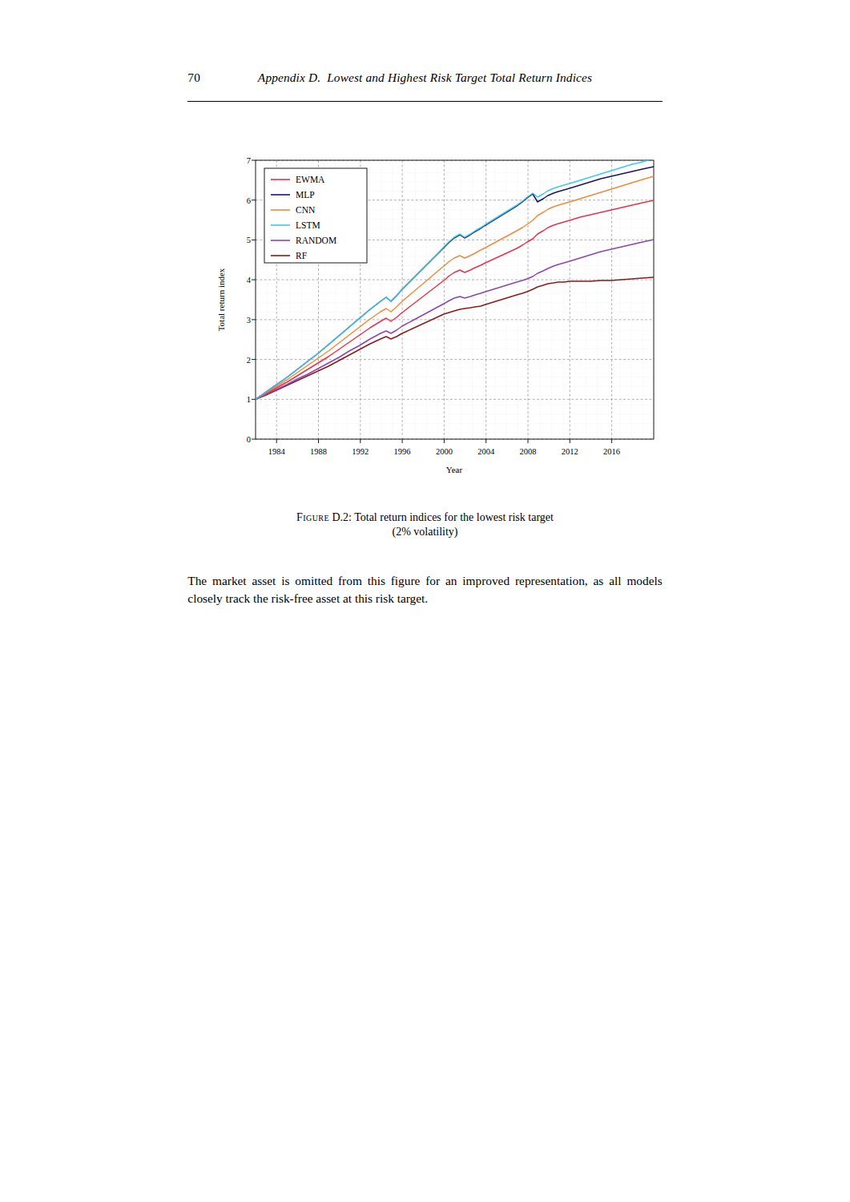70 Appendix D. Lowest and Highest Risk Target Total Return Indices
0 1 2 3 4 5 6 7 1984 1988 1992 1996 2000 2004 2008 2012 2016 Year Total return index EWMA MLP CNN LSTM RANDOM RF
Figure D.2: Total return indices for the lowest risk target (2% volatility)
The market asset is omitted from this figure for an improved representation, as all models closely track the risk-free asset at this risk target.